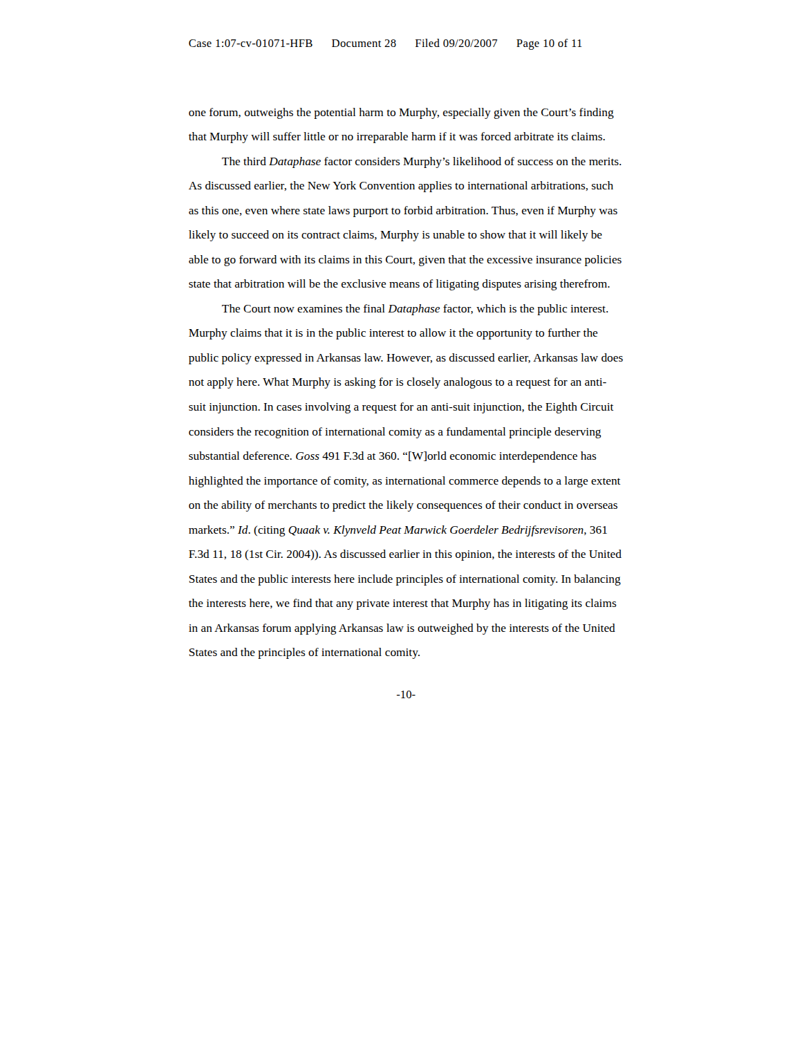Case 1:07-cv-01071-HFB Document 28 Filed 09/20/2007 Page 10 of 11
one forum, outweighs the potential harm to Murphy, especially given the Court’s finding that Murphy will suffer little or no irreparable harm if it was forced arbitrate its claims.
The third Dataphase factor considers Murphy’s likelihood of success on the merits. As discussed earlier, the New York Convention applies to international arbitrations, such as this one, even where state laws purport to forbid arbitration. Thus, even if Murphy was likely to succeed on its contract claims, Murphy is unable to show that it will likely be able to go forward with its claims in this Court, given that the excessive insurance policies state that arbitration will be the exclusive means of litigating disputes arising therefrom.
The Court now examines the final Dataphase factor, which is the public interest. Murphy claims that it is in the public interest to allow it the opportunity to further the public policy expressed in Arkansas law. However, as discussed earlier, Arkansas law does not apply here. What Murphy is asking for is closely analogous to a request for an anti-suit injunction. In cases involving a request for an anti-suit injunction, the Eighth Circuit considers the recognition of international comity as a fundamental principle deserving substantial deference. Goss 491 F.3d at 360. “[W]orld economic interdependence has highlighted the importance of comity, as international commerce depends to a large extent on the ability of merchants to predict the likely consequences of their conduct in overseas markets.” Id. (citing Quaak v. Klynveld Peat Marwick Goerdeler Bedrijfsrevisoren, 361 F.3d 11, 18 (1st Cir. 2004)). As discussed earlier in this opinion, the interests of the United States and the public interests here include principles of international comity. In balancing the interests here, we find that any private interest that Murphy has in litigating its claims in an Arkansas forum applying Arkansas law is outweighed by the interests of the United States and the principles of international comity.
-10-